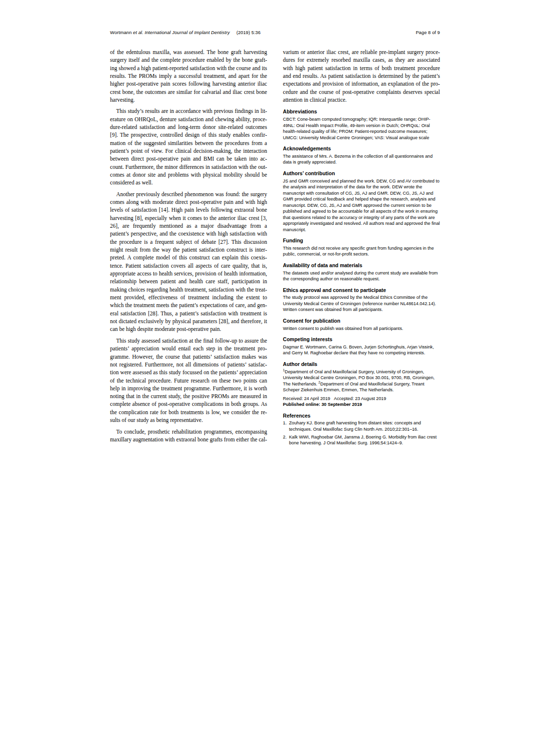Wortmann et al. International Journal of Implant Dentistry (2019) 5:36
Page 8 of 9
of the edentulous maxilla, was assessed. The bone graft harvesting surgery itself and the complete procedure enabled by the bone grafting showed a high patient-reported satisfaction with the course and its results. The PROMs imply a successful treatment, and apart for the higher post-operative pain scores following harvesting anterior iliac crest bone, the outcomes are similar for calvarial and iliac crest bone harvesting.
This study’s results are in accordance with previous findings in literature on OHRQoL, denture satisfaction and chewing ability, procedure-related satisfaction and long-term donor site-related outcomes [9]. The prospective, controlled design of this study enables confirmation of the suggested similarities between the procedures from a patient’s point of view. For clinical decision-making, the interaction between direct post-operative pain and BMI can be taken into account. Furthermore, the minor differences in satisfaction with the outcomes at donor site and problems with physical mobility should be considered as well.
Another previously described phenomenon was found: the surgery comes along with moderate direct post-operative pain and with high levels of satisfaction [14]. High pain levels following extraoral bone harvesting [8], especially when it comes to the anterior iliac crest [3, 26], are frequently mentioned as a major disadvantage from a patient’s perspective, and the coexistence with high satisfaction with the procedure is a frequent subject of debate [27]. This discussion might result from the way the patient satisfaction construct is interpreted. A complete model of this construct can explain this coexistence. Patient satisfaction covers all aspects of care quality, that is, appropriate access to health services, provision of health information, relationship between patient and health care staff, participation in making choices regarding health treatment, satisfaction with the treatment provided, effectiveness of treatment including the extent to which the treatment meets the patient’s expectations of care, and general satisfaction [28]. Thus, a patient’s satisfaction with treatment is not dictated exclusively by physical parameters [28], and therefore, it can be high despite moderate post-operative pain.
This study assessed satisfaction at the final follow-up to assure the patients’ appreciation would entail each step in the treatment programme. However, the course that patients’ satisfaction makes was not registered. Furthermore, not all dimensions of patients’ satisfaction were assessed as this study focussed on the patients’ appreciation of the technical procedure. Future research on these two points can help in improving the treatment programme. Furthermore, it is worth noting that in the current study, the positive PROMs are measured in complete absence of post-operative complications in both groups. As the complication rate for both treatments is low, we consider the results of our study as being representative.
To conclude, prosthetic rehabilitation programmes, encompassing maxillary augmentation with extraoral bone grafts from either the calvarium or anterior iliac crest, are reliable pre-implant surgery procedures for extremely resorbed maxilla cases, as they are associated with high patient satisfaction in terms of both treatment procedure and end results. As patient satisfaction is determined by the patient’s expectations and provision of information, an explanation of the procedure and the course of post-operative complaints deserves special attention in clinical practice.
Abbreviations
CBCT: Cone-beam computed tomography; IQR: Interquartile range; OHIP-49NL: Oral Health Impact Profile, 49-item version in Dutch; OHRQoL: Oral health-related quality of life; PROM: Patient-reported outcome measures; UMCG: University Medical Centre Groningen; VAS: Visual analogue scale
Acknowledgements
The assistance of Mrs. A. Bezema in the collection of all questionnaires and data is greatly appreciated.
Authors’ contribution
JS and GMR conceived and planned the work. DEW, CG and AV contributed to the analysis and interpretation of the data for the work. DEW wrote the manuscript with consultation of CG, JS, AJ and GMR. DEW, CG, JS, AJ and GMR provided critical feedback and helped shape the research, analysis and manuscript. DEW, CG, JS, AJ and GMR approved the current version to be published and agreed to be accountable for all aspects of the work in ensuring that questions related to the accuracy or integrity of any parts of the work are appropriately investigated and resolved. All authors read and approved the final manuscript.
Funding
This research did not receive any specific grant from funding agencies in the public, commercial, or not-for-profit sectors.
Availability of data and materials
The datasets used and/or analysed during the current study are available from the corresponding author on reasonable request.
Ethics approval and consent to participate
The study protocol was approved by the Medical Ethics Committee of the University Medical Centre of Groningen (reference number NL48614.042.14). Written consent was obtained from all participants.
Consent for publication
Written consent to publish was obtained from all participants.
Competing interests
Dagmar E. Wortmann, Carina G. Boven, Jurjen Schortinghuis, Arjan Vissink, and Gerry M. Raghoebar declare that they have no competing interests.
Author details
1Department of Oral and Maxillofacial Surgery, University of Groningen, University Medical Centre Groningen, PO Box 30.001, 9700, RB, Groningen, The Netherlands. 2Department of Oral and Maxillofacial Surgery, Treant Scheper Ziekenhuis Emmen, Emmen, The Netherlands.
Received: 24 April 2019 Accepted: 23 August 2019 Published online: 30 September 2019
References
Zouhary KJ. Bone graft harvesting from distant sites: concepts and techniques. Oral Maxillofac Surg Clin North Am. 2010;22:301–16.
Kalk WWI, Raghoebar GM, Jansma J, Boering G. Morbidity from iliac crest bone harvesting. J Oral Maxillofac Surg. 1996;54:1424–9.